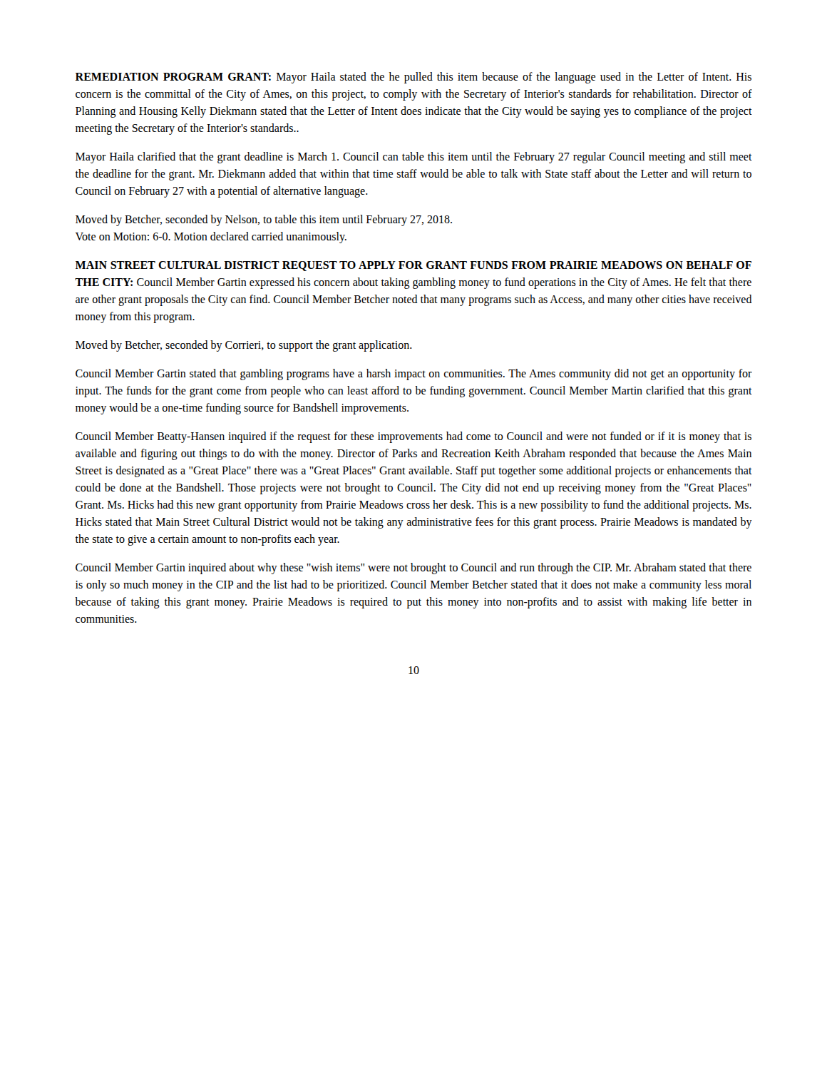REMEDIATION PROGRAM GRANT: Mayor Haila stated the he pulled this item because of the language used in the Letter of Intent. His concern is the committal of the City of Ames, on this project, to comply with the Secretary of Interior's standards for rehabilitation. Director of Planning and Housing Kelly Diekmann stated that the Letter of Intent does indicate that the City would be saying yes to compliance of the project meeting the Secretary of the Interior's standards..
Mayor Haila clarified that the grant deadline is March 1. Council can table this item until the February 27 regular Council meeting and still meet the deadline for the grant. Mr. Diekmann added that within that time staff would be able to talk with State staff about the Letter and will return to Council on February 27 with a potential of alternative language.
Moved by Betcher, seconded by Nelson, to table this item until February 27, 2018.
Vote on Motion: 6-0. Motion declared carried unanimously.
MAIN STREET CULTURAL DISTRICT REQUEST TO APPLY FOR GRANT FUNDS FROM PRAIRIE MEADOWS ON BEHALF OF THE CITY: Council Member Gartin expressed his concern about taking gambling money to fund operations in the City of Ames. He felt that there are other grant proposals the City can find. Council Member Betcher noted that many programs such as Access, and many other cities have received money from this program.
Moved by Betcher, seconded by Corrieri, to support the grant application.
Council Member Gartin stated that gambling programs have a harsh impact on communities. The Ames community did not get an opportunity for input. The funds for the grant come from people who can least afford to be funding government. Council Member Martin clarified that this grant money would be a one-time funding source for Bandshell improvements.
Council Member Beatty-Hansen inquired if the request for these improvements had come to Council and were not funded or if it is money that is available and figuring out things to do with the money. Director of Parks and Recreation Keith Abraham responded that because the Ames Main Street is designated as a "Great Place" there was a "Great Places" Grant available. Staff put together some additional projects or enhancements that could be done at the Bandshell. Those projects were not brought to Council. The City did not end up receiving money from the "Great Places" Grant. Ms. Hicks had this new grant opportunity from Prairie Meadows cross her desk. This is a new possibility to fund the additional projects. Ms. Hicks stated that Main Street Cultural District would not be taking any administrative fees for this grant process. Prairie Meadows is mandated by the state to give a certain amount to non-profits each year.
Council Member Gartin inquired about why these "wish items" were not brought to Council and run through the CIP. Mr. Abraham stated that there is only so much money in the CIP and the list had to be prioritized. Council Member Betcher stated that it does not make a community less moral because of taking this grant money. Prairie Meadows is required to put this money into non-profits and to assist with making life better in communities.
10